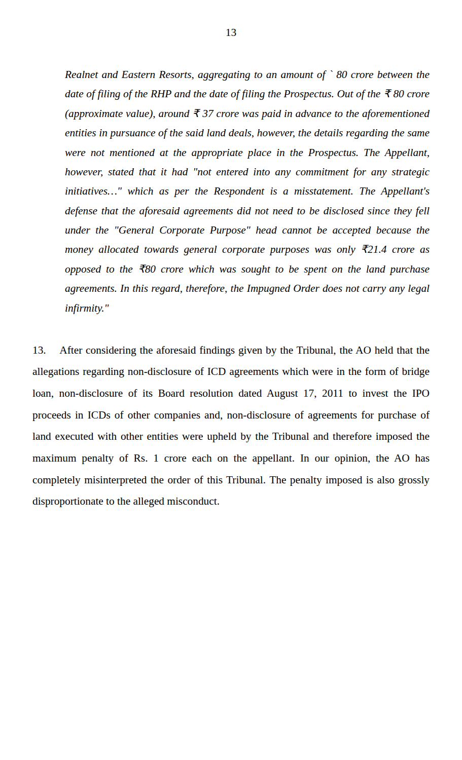13
Realnet and Eastern Resorts, aggregating to an amount of ` 80 crore between the date of filing of the RHP and the date of filing the Prospectus. Out of the ₹ 80 crore (approximate value), around ₹ 37 crore was paid in advance to the aforementioned entities in pursuance of the said land deals, however, the details regarding the same were not mentioned at the appropriate place in the Prospectus. The Appellant, however, stated that it had "not entered into any commitment for any strategic initiatives…" which as per the Respondent is a misstatement. The Appellant's defense that the aforesaid agreements did not need to be disclosed since they fell under the "General Corporate Purpose" head cannot be accepted because the money allocated towards general corporate purposes was only ₹21.4 crore as opposed to the ₹80 crore which was sought to be spent on the land purchase agreements. In this regard, therefore, the Impugned Order does not carry any legal infirmity."
13. After considering the aforesaid findings given by the Tribunal, the AO held that the allegations regarding non-disclosure of ICD agreements which were in the form of bridge loan, non-disclosure of its Board resolution dated August 17, 2011 to invest the IPO proceeds in ICDs of other companies and, non-disclosure of agreements for purchase of land executed with other entities were upheld by the Tribunal and therefore imposed the maximum penalty of Rs. 1 crore each on the appellant. In our opinion, the AO has completely misinterpreted the order of this Tribunal. The penalty imposed is also grossly disproportionate to the alleged misconduct.